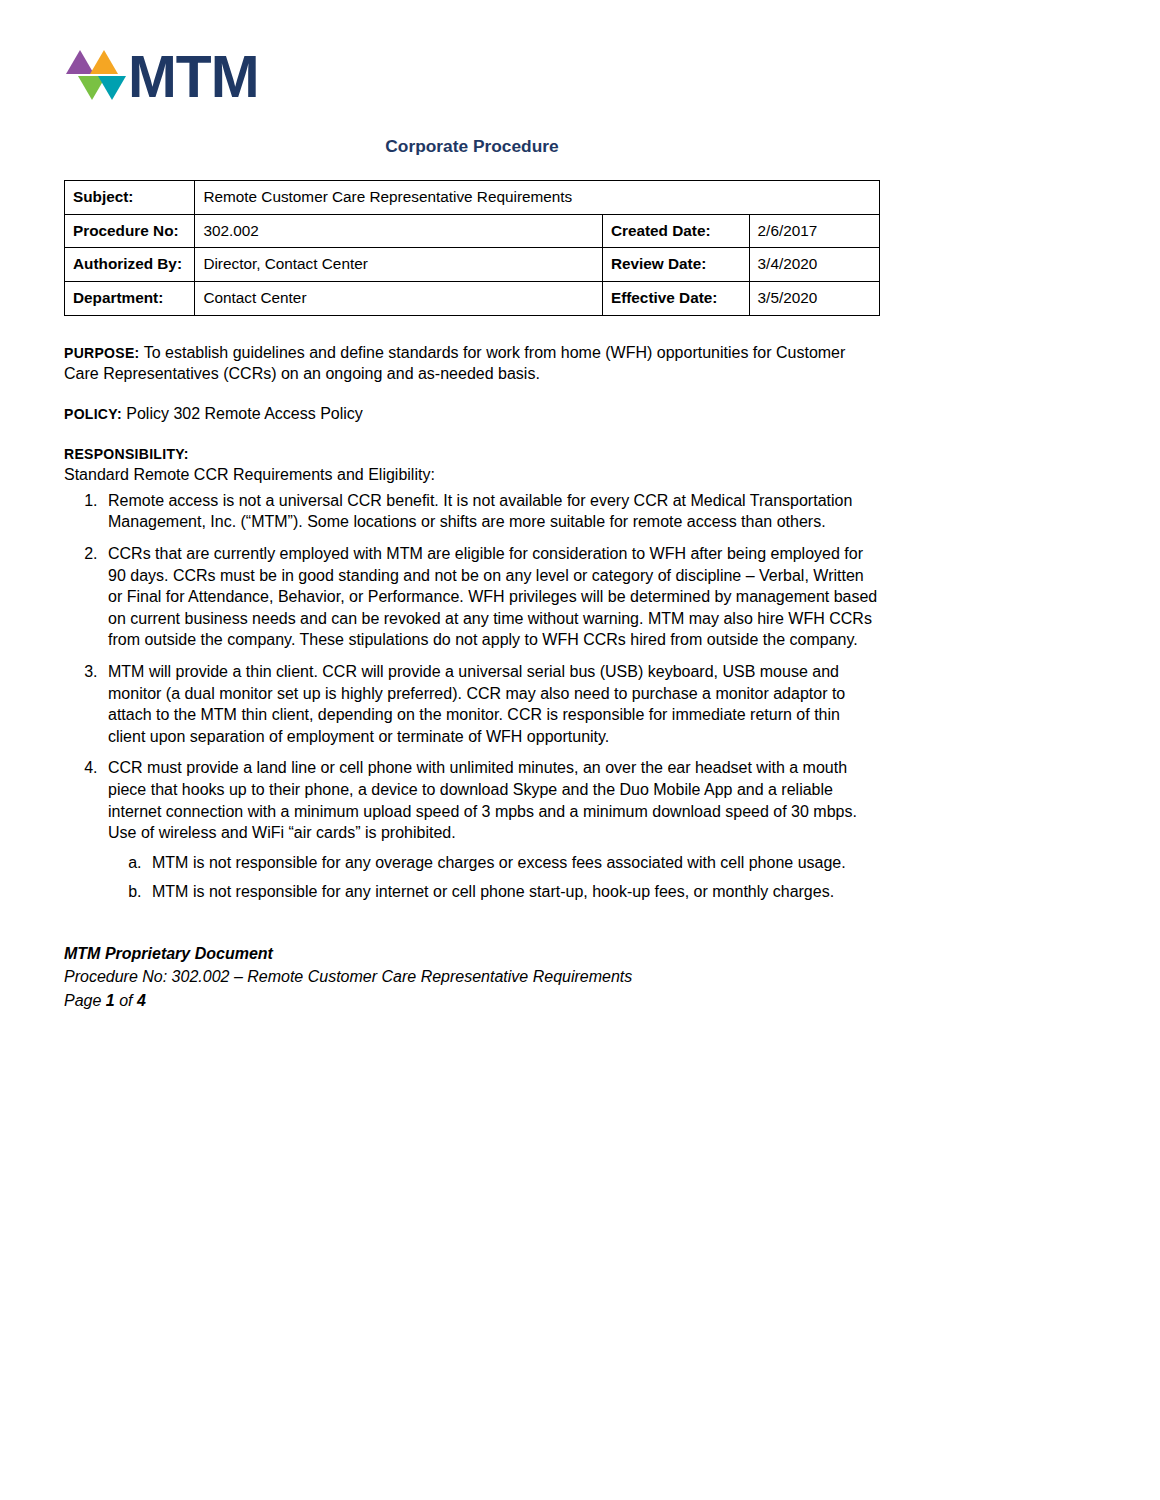MTM
Corporate Procedure
| Subject: | Remote Customer Care Representative Requirements |
| Procedure No: | 302.002 | Created Date: | 2/6/2017 |
| Authorized By: | Director, Contact Center | Review Date: | 3/4/2020 |
| Department: | Contact Center | Effective Date: | 3/5/2020 |
PURPOSE: To establish guidelines and define standards for work from home (WFH) opportunities for Customer Care Representatives (CCRs) on an ongoing and as-needed basis.
POLICY: Policy 302 Remote Access Policy
RESPONSIBILITY:
Standard Remote CCR Requirements and Eligibility:
Remote access is not a universal CCR benefit. It is not available for every CCR at Medical Transportation Management, Inc. (“MTM”). Some locations or shifts are more suitable for remote access than others.
CCRs that are currently employed with MTM are eligible for consideration to WFH after being employed for 90 days. CCRs must be in good standing and not be on any level or category of discipline – Verbal, Written or Final for Attendance, Behavior, or Performance. WFH privileges will be determined by management based on current business needs and can be revoked at any time without warning. MTM may also hire WFH CCRs from outside the company. These stipulations do not apply to WFH CCRs hired from outside the company.
MTM will provide a thin client. CCR will provide a universal serial bus (USB) keyboard, USB mouse and monitor (a dual monitor set up is highly preferred). CCR may also need to purchase a monitor adaptor to attach to the MTM thin client, depending on the monitor. CCR is responsible for immediate return of thin client upon separation of employment or terminate of WFH opportunity.
CCR must provide a land line or cell phone with unlimited minutes, an over the ear headset with a mouth piece that hooks up to their phone, a device to download Skype and the Duo Mobile App and a reliable internet connection with a minimum upload speed of 3 mpbs and a minimum download speed of 30 mbps. Use of wireless and WiFi “air cards” is prohibited.
MTM is not responsible for any overage charges or excess fees associated with cell phone usage.
MTM is not responsible for any internet or cell phone start-up, hook-up fees, or monthly charges.
MTM Proprietary Document
Procedure No: 302.002 – Remote Customer Care Representative Requirements
Page 1 of 4